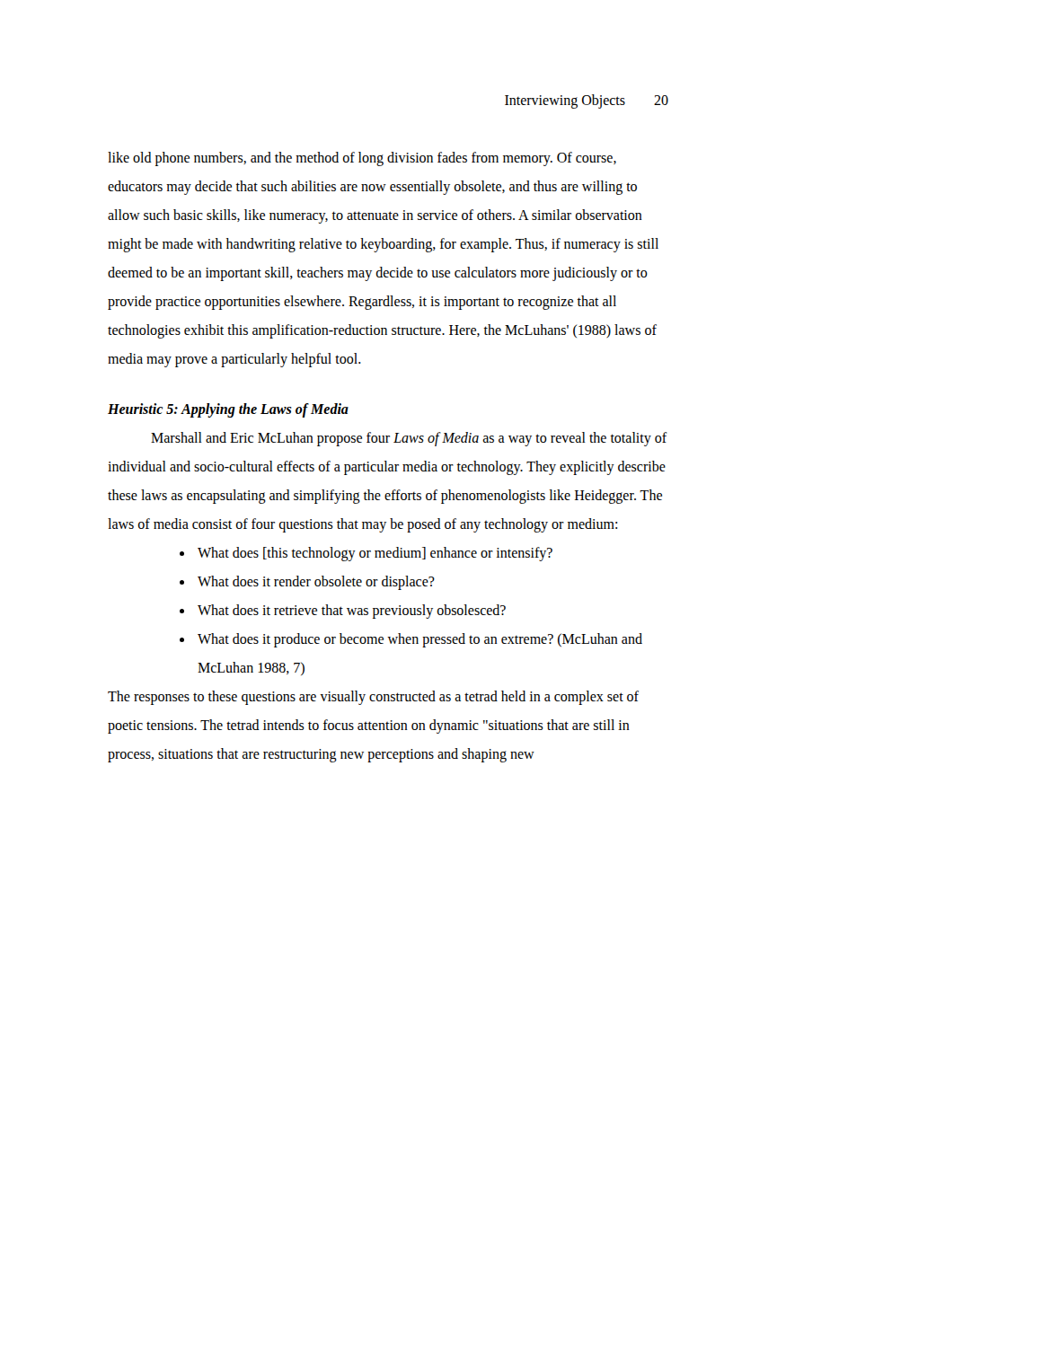Interviewing Objects20
like old phone numbers, and the method of long division fades from memory. Of course, educators may decide that such abilities are now essentially obsolete, and thus are willing to allow such basic skills, like numeracy, to attenuate in service of others. A similar observation might be made with handwriting relative to keyboarding, for example. Thus, if numeracy is still deemed to be an important skill, teachers may decide to use calculators more judiciously or to provide practice opportunities elsewhere. Regardless, it is important to recognize that all technologies exhibit this amplification-reduction structure. Here, the McLuhans' (1988) laws of media may prove a particularly helpful tool.
Heuristic 5: Applying the Laws of Media
Marshall and Eric McLuhan propose four Laws of Media as a way to reveal the totality of individual and socio-cultural effects of a particular media or technology. They explicitly describe these laws as encapsulating and simplifying the efforts of phenomenologists like Heidegger. The laws of media consist of four questions that may be posed of any technology or medium:
What does [this technology or medium] enhance or intensify?
What does it render obsolete or displace?
What does it retrieve that was previously obsolesced?
What does it produce or become when pressed to an extreme? (McLuhan and McLuhan 1988, 7)
The responses to these questions are visually constructed as a tetrad held in a complex set of poetic tensions. The tetrad intends to focus attention on dynamic "situations that are still in process, situations that are restructuring new perceptions and shaping new